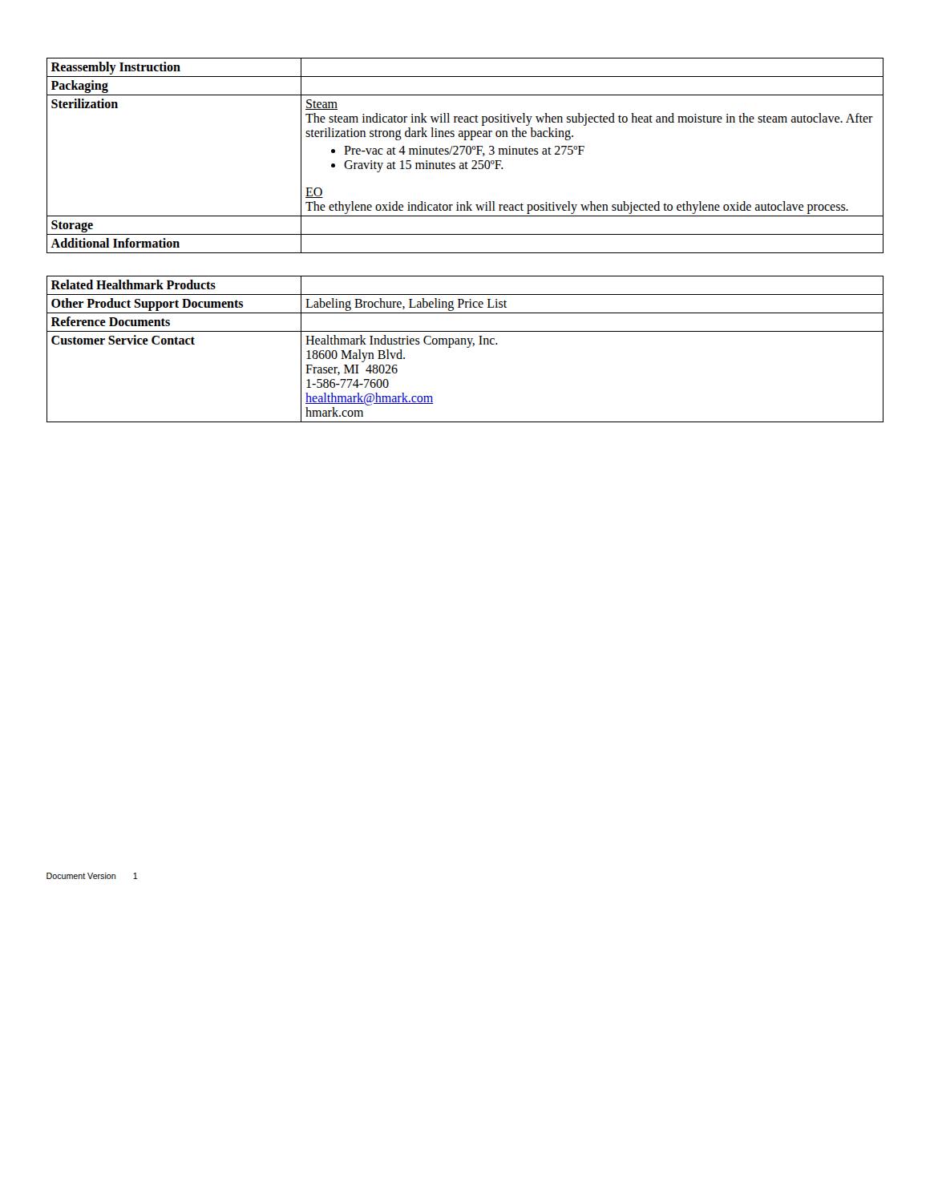| Reassembly Instruction | |
| Packaging | |
| Sterilization | Steam The steam indicator ink will react positively when subjected to heat and moisture in the steam autoclave. After sterilization strong dark lines appear on the backing. Pre-vac at 4 minutes/270ºF, 3 minutes at 275ºF Gravity at 15 minutes at 250ºF. EO The ethylene oxide indicator ink will react positively when subjected to ethylene oxide autoclave process. |
| Storage | |
| Additional Information | |
| Related Healthmark Products | |
| Other Product Support Documents | Labeling Brochure, Labeling Price List |
| Reference Documents | |
| Customer Service Contact | Healthmark Industries Company, Inc. 18600 Malyn Blvd. Fraser, MI 48026 1-586-774-7600 healthmark@hmark.com hmark.com |
Document Version 1